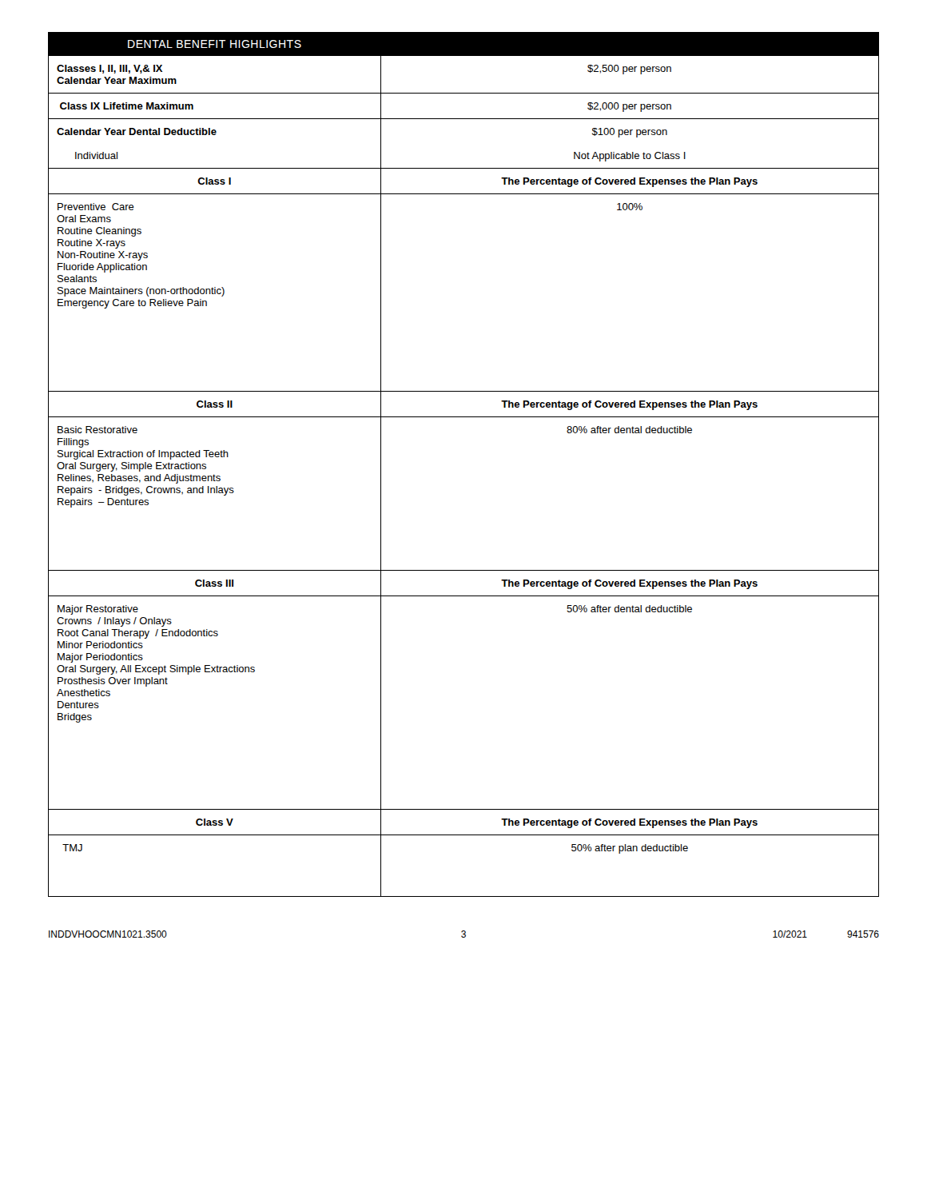| DENTAL BENEFIT HIGHLIGHTS | | |
| Classes I, II, III, V,& IX Calendar Year Maximum | $2,500 per person |
| Class IX Lifetime Maximum | $2,000 per person |
| Calendar Year Dental Deductible Individual | $100 per person Not Applicable to Class I |
| Class I | The Percentage of Covered Expenses the Plan Pays |
| Preventive Care Oral Exams Routine Cleanings Routine X-rays Non-Routine X-rays Fluoride Application Sealants Space Maintainers (non-orthodontic) Emergency Care to Relieve Pain | 100% |
| Class II | The Percentage of Covered Expenses the Plan Pays |
| Basic Restorative Fillings Surgical Extraction of Impacted Teeth Oral Surgery, Simple Extractions Relines, Rebases, and Adjustments Repairs - Bridges, Crowns, and Inlays Repairs – Dentures | 80% after dental deductible |
| Class III | The Percentage of Covered Expenses the Plan Pays |
| Major Restorative Crowns / Inlays / Onlays Root Canal Therapy / Endodontics Minor Periodontics Major Periodontics Oral Surgery, All Except Simple Extractions Prosthesis Over Implant Anesthetics Dentures Bridges | 50% after dental deductible |
| Class V | The Percentage of Covered Expenses the Plan Pays |
| TMJ | 50% after plan deductible |
INDDVHOOCMN1021.3500 3 10/2021 941576